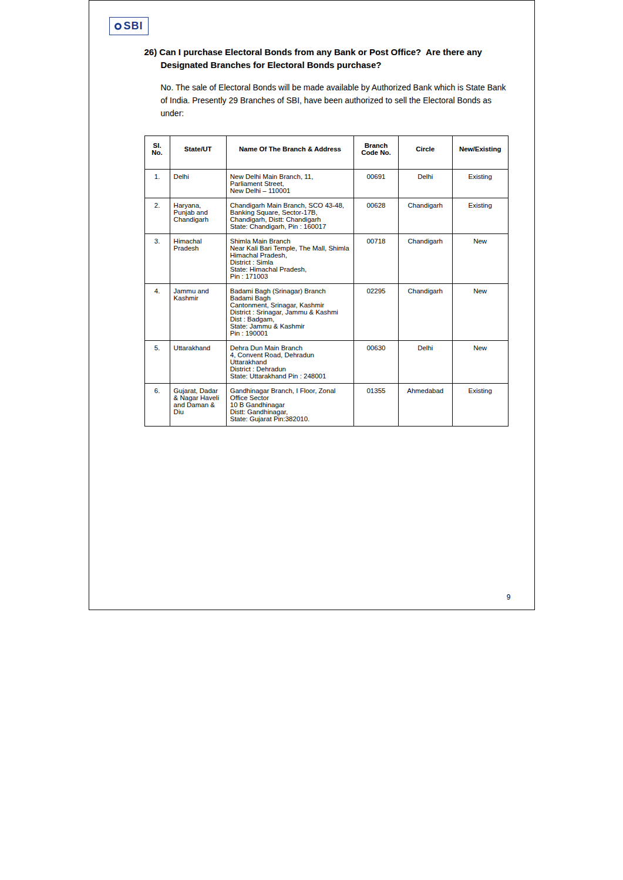SBI
26) Can I purchase Electoral Bonds from any Bank or Post Office? Are there any Designated Branches for Electoral Bonds purchase?
No. The sale of Electoral Bonds will be made available by Authorized Bank which is State Bank of India. Presently 29 Branches of SBI, have been authorized to sell the Electoral Bonds as under:
| Sl. No. | State/UT | Name Of The Branch & Address | Branch Code No. | Circle | New/Existing |
| --- | --- | --- | --- | --- | --- |
| 1. | Delhi | New Delhi Main Branch, 11, Parliament Street, New Delhi – 110001 | 00691 | Delhi | Existing |
| 2. | Haryana, Punjab and Chandigarh | Chandigarh Main Branch, SCO 43-48, Banking Square, Sector-17B, Chandigarh, Distt: Chandigarh State: Chandigarh, Pin : 160017 | 00628 | Chandigarh | Existing |
| 3. | Himachal Pradesh | Shimla Main Branch Near Kali Bari Temple, The Mall, Shimla Himachal Pradesh, District : Simla State: Himachal Pradesh, Pin : 171003 | 00718 | Chandigarh | New |
| 4. | Jammu and Kashmir | Badami Bagh (Srinagar) Branch Badami Bagh Cantonment, Srinagar, Kashmir District : Srinagar, Jammu & Kashmi Dist : Badgam, State: Jammu & Kashmir Pin : 190001 | 02295 | Chandigarh | New |
| 5. | Uttarakhand | Dehra Dun Main Branch 4, Convent Road, Dehradun Uttarakhand District : Dehradun State: Uttarakhand Pin : 248001 | 00630 | Delhi | New |
| 6. | Gujarat, Dadar & Nagar Haveli and Daman & Diu | Gandhinagar Branch, I Floor, Zonal Office Sector 10 B Gandhinagar Distt: Gandhinagar, State: Gujarat Pin:382010. | 01355 | Ahmedabad | Existing |
9